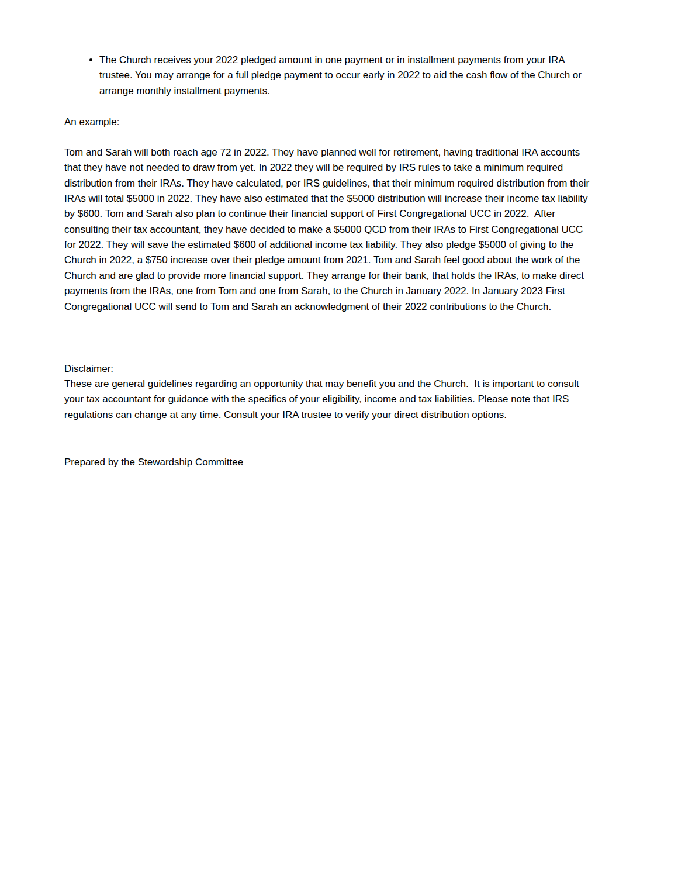The Church receives your 2022 pledged amount in one payment or in installment payments from your IRA trustee. You may arrange for a full pledge payment to occur early in 2022 to aid the cash flow of the Church or arrange monthly installment payments.
An example:
Tom and Sarah will both reach age 72 in 2022. They have planned well for retirement, having traditional IRA accounts that they have not needed to draw from yet. In 2022 they will be required by IRS rules to take a minimum required distribution from their IRAs. They have calculated, per IRS guidelines, that their minimum required distribution from their IRAs will total $5000 in 2022. They have also estimated that the $5000 distribution will increase their income tax liability by $600. Tom and Sarah also plan to continue their financial support of First Congregational UCC in 2022. After consulting their tax accountant, they have decided to make a $5000 QCD from their IRAs to First Congregational UCC for 2022. They will save the estimated $600 of additional income tax liability. They also pledge $5000 of giving to the Church in 2022, a $750 increase over their pledge amount from 2021. Tom and Sarah feel good about the work of the Church and are glad to provide more financial support. They arrange for their bank, that holds the IRAs, to make direct payments from the IRAs, one from Tom and one from Sarah, to the Church in January 2022. In January 2023 First Congregational UCC will send to Tom and Sarah an acknowledgment of their 2022 contributions to the Church.
Disclaimer:
These are general guidelines regarding an opportunity that may benefit you and the Church. It is important to consult your tax accountant for guidance with the specifics of your eligibility, income and tax liabilities. Please note that IRS regulations can change at any time. Consult your IRA trustee to verify your direct distribution options.
Prepared by the Stewardship Committee